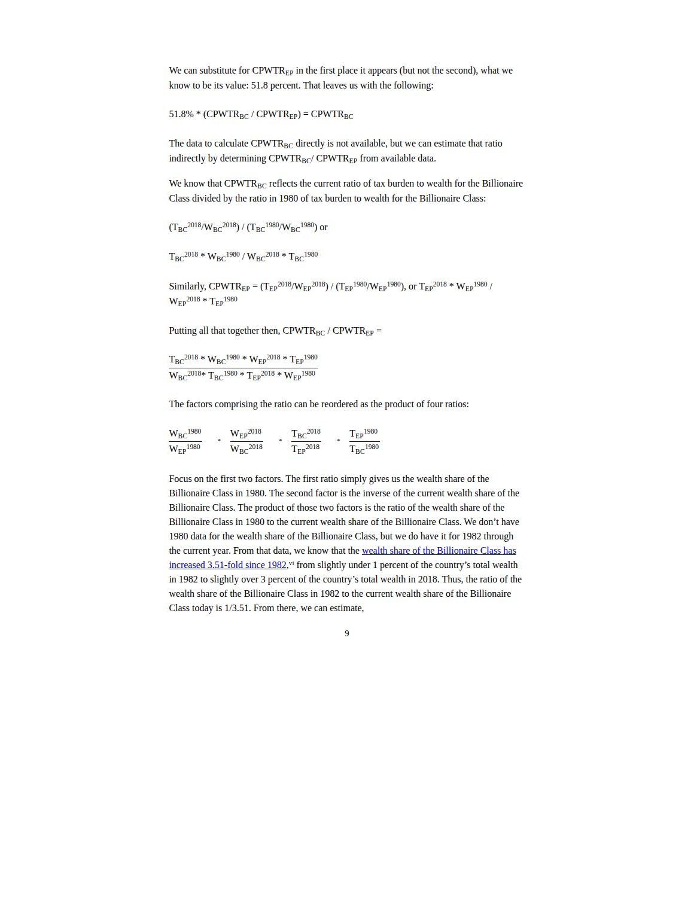We can substitute for CPWTREP in the first place it appears (but not the second), what we know to be its value: 51.8 percent. That leaves us with the following:
51.8% * (CPWTRBC / CPWTREP) = CPWTRBC
The data to calculate CPWTRBC directly is not available, but we can estimate that ratio indirectly by determining CPWTRBC/ CPWTREP from available data.
We know that CPWTRBC reflects the current ratio of tax burden to wealth for the Billionaire Class divided by the ratio in 1980 of tax burden to wealth for the Billionaire Class:
(TBC2018/WBC2018) / (TBC1980/WBC1980) or
TBC2018 * WBC1980 / WBC2018 * TBC1980
Similarly, CPWTREP = (TEP2018/WEP2018) / (TEP1980/WEP1980), or TEP2018 * WEP1980 / WEP2018 * TEP1980
Putting all that together then, CPWTRBC / CPWTREP =
TBC2018 * WBC1980 * WEP2018 * TEP1980 WBC2018* TBC1980 * TEP2018 * WEP1980
The factors comprising the ratio can be reordered as the product of four ratios:
WBC1980 WEP1980 * WEP2018 WBC2018 * TBC2018 TEP2018 * TEP1980 TBC1980
Focus on the first two factors. The first ratio simply gives us the wealth share of the Billionaire Class in 1980. The second factor is the inverse of the current wealth share of the Billionaire Class. The product of those two factors is the ratio of the wealth share of the Billionaire Class in 1980 to the current wealth share of the Billionaire Class. We don’t have 1980 data for the wealth share of the Billionaire Class, but we do have it for 1982 through the current year. From that data, we know that the wealth share of the Billionaire Class has increased 3.51-fold since 1982,vi from slightly under 1 percent of the country’s total wealth in 1982 to slightly over 3 percent of the country’s total wealth in 2018. Thus, the ratio of the wealth share of the Billionaire Class in 1982 to the current wealth share of the Billionaire Class today is 1/3.51. From there, we can estimate,
9